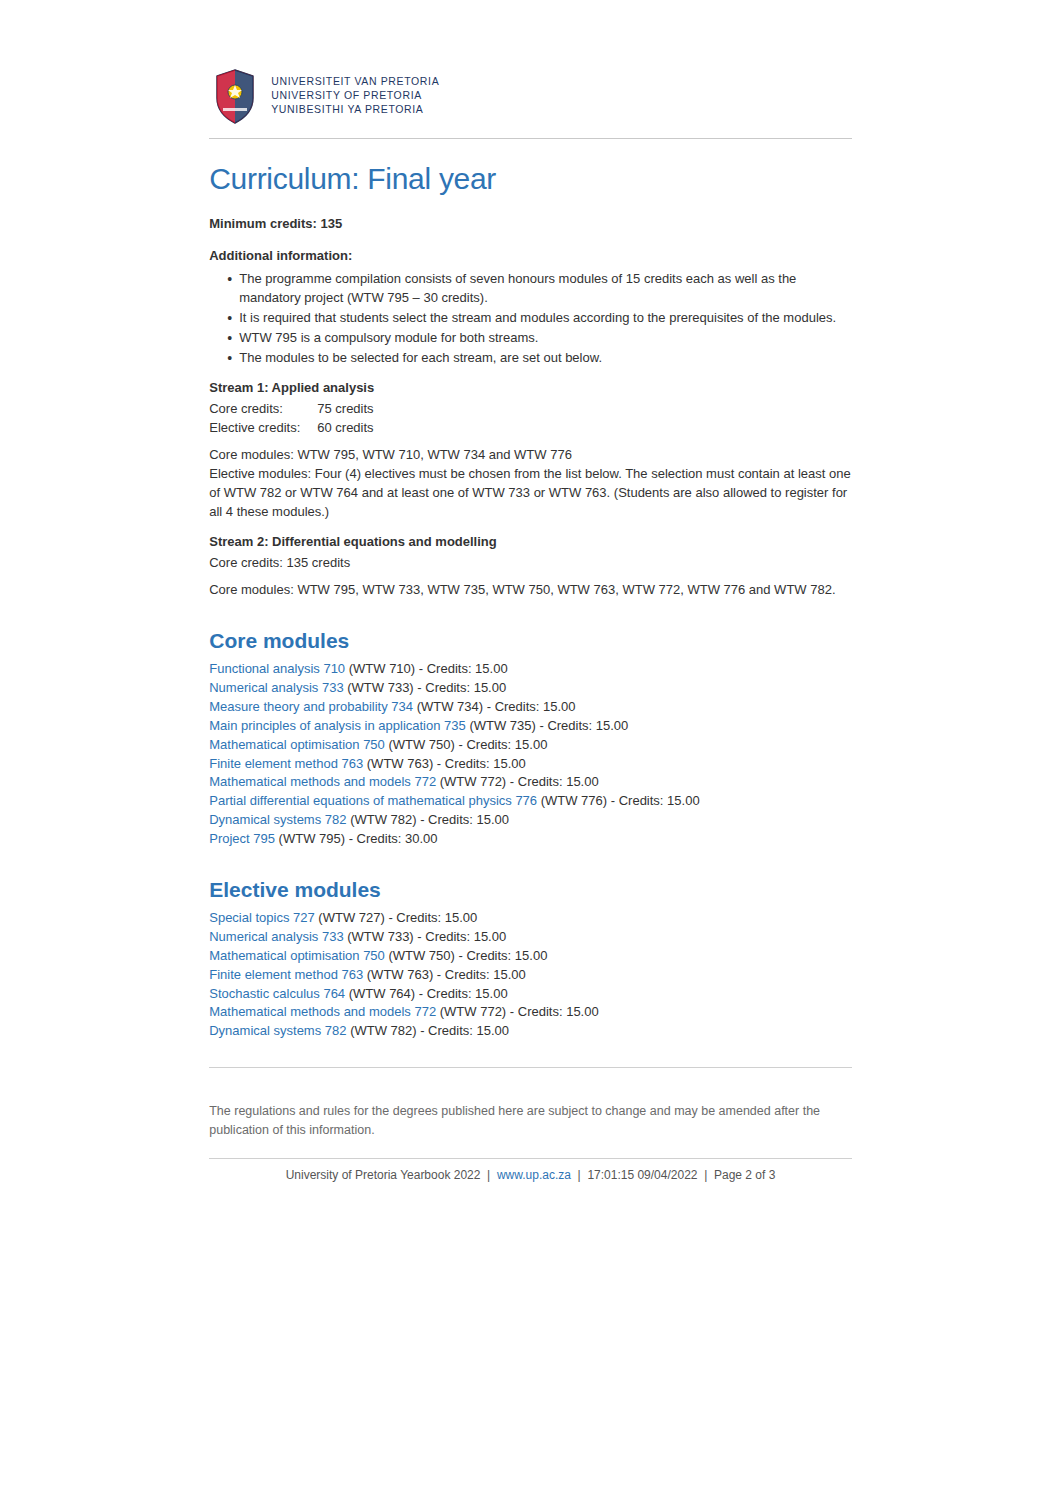Universiteit van Pretoria University of Pretoria Yunibesithi ya Pretoria
Curriculum: Final year
Minimum credits: 135
Additional information:
The programme compilation consists of seven honours modules of 15 credits each as well as the mandatory project (WTW 795 – 30 credits).
It is required that students select the stream and modules according to the prerequisites of the modules.
WTW 795 is a compulsory module for both streams.
The modules to be selected for each stream, are set out below.
Stream 1: Applied analysis
Core credits: 75 credits
Elective credits: 60 credits
Core modules: WTW 795, WTW 710, WTW 734 and WTW 776
Elective modules: Four (4) electives must be chosen from the list below. The selection must contain at least one of WTW 782 or WTW 764 and at least one of WTW 733 or WTW 763. (Students are also allowed to register for all 4 these modules.)
Stream 2: Differential equations and modelling
Core credits: 135 credits
Core modules: WTW 795, WTW 733, WTW 735, WTW 750, WTW 763, WTW 772, WTW 776 and WTW 782.
Core modules
Functional analysis 710 (WTW 710) - Credits: 15.00
Numerical analysis 733 (WTW 733) - Credits: 15.00
Measure theory and probability 734 (WTW 734) - Credits: 15.00
Main principles of analysis in application 735 (WTW 735) - Credits: 15.00
Mathematical optimisation 750 (WTW 750) - Credits: 15.00
Finite element method 763 (WTW 763) - Credits: 15.00
Mathematical methods and models 772 (WTW 772) - Credits: 15.00
Partial differential equations of mathematical physics 776 (WTW 776) - Credits: 15.00
Dynamical systems 782 (WTW 782) - Credits: 15.00
Project 795 (WTW 795) - Credits: 30.00
Elective modules
Special topics 727 (WTW 727) - Credits: 15.00
Numerical analysis 733 (WTW 733) - Credits: 15.00
Mathematical optimisation 750 (WTW 750) - Credits: 15.00
Finite element method 763 (WTW 763) - Credits: 15.00
Stochastic calculus 764 (WTW 764) - Credits: 15.00
Mathematical methods and models 772 (WTW 772) - Credits: 15.00
Dynamical systems 782 (WTW 782) - Credits: 15.00
The regulations and rules for the degrees published here are subject to change and may be amended after the publication of this information.
University of Pretoria Yearbook 2022 | www.up.ac.za | 17:01:15 09/04/2022 | Page 2 of 3